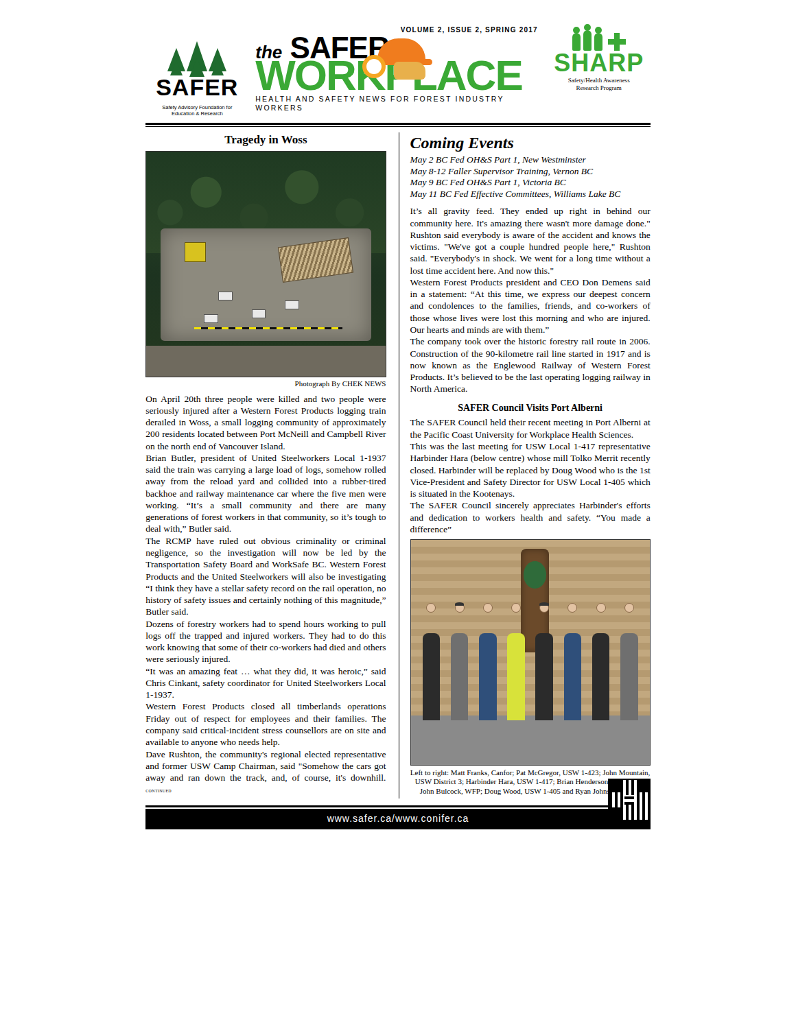SAFER
Safety Advisory Foundation for
Education & Research
VOLUME 2, ISSUE 2, SPRING 2017
the SAFER
WORKPLACE
HEALTH AND SAFETY NEWS FOR FOREST INDUSTRY WORKERS
SHARP
Safety/Health Awareness
Research Program
Tragedy in Woss
Photograph By CHEK NEWS
On April 20th three people were killed and two people were seriously injured after a Western Forest Products logging train derailed in Woss, a small logging community of approximately 200 residents located between Port McNeill and Campbell River on the north end of Vancouver Island.
Brian Butler, president of United Steelworkers Local 1-1937 said the train was carrying a large load of logs, somehow rolled away from the reload yard and collided into a rubber-tired backhoe and railway maintenance car where the five men were working. “It’s a small community and there are many generations of forest workers in that community, so it’s tough to deal with,” Butler said.
The RCMP have ruled out obvious criminality or criminal negligence, so the investigation will now be led by the Transportation Safety Board and WorkSafe BC. Western Forest Products and the United Steelworkers will also be investigating “I think they have a stellar safety record on the rail operation, no history of safety issues and certainly nothing of this magnitude,” Butler said.
Dozens of forestry workers had to spend hours working to pull logs off the trapped and injured workers. They had to do this work knowing that some of their co-workers had died and others were seriously injured.
“It was an amazing feat … what they did, it was heroic,” said Chris Cinkant, safety coordinator for United Steelworkers Local 1-1937.
Western Forest Products closed all timberlands operations Friday out of respect for employees and their families. The company said critical-incident stress counsellors are on site and available to anyone who needs help.
Dave Rushton, the community's regional elected representative and former USW Camp Chairman, said "Somehow the cars got away and ran down the track, and, of course, it's downhill. continued
Coming Events
May 2 BC Fed OH&S Part 1, New Westminster
May 8-12 Faller Supervisor Training, Vernon BC
May 9 BC Fed OH&S Part 1, Victoria BC
May 11 BC Fed Effective Committees, Williams Lake BC
It’s all gravity feed. They ended up right in behind our community here. It's amazing there wasn't more damage done." Rushton said everybody is aware of the accident and knows the victims. "We've got a couple hundred people here," Rushton said. "Everybody's in shock. We went for a long time without a lost time accident here. And now this."
Western Forest Products president and CEO Don Demens said in a statement: “At this time, we express our deepest concern and condolences to the families, friends, and co-workers of those whose lives were lost this morning and who are injured. Our hearts and minds are with them.”
The company took over the historic forestry rail route in 2006. Construction of the 90-kilometre rail line started in 1917 and is now known as the Englewood Railway of Western Forest Products. It’s believed to be the last operating logging railway in North America.
SAFER Council Visits Port Alberni
The SAFER Council held their recent meeting in Port Alberni at the Pacific Coast University for Workplace Health Sciences.
This was the last meeting for USW Local 1-417 representative Harbinder Hara (below centre) whose mill Tolko Merrit recently closed. Harbinder will be replaced by Doug Wood who is the 1st Vice-President and Safety Director for USW Local 1-405 which is situated in the Kootenays.
The SAFER Council sincerely appreciates Harbinder's efforts and dedication to workers health and safety. “You made a difference”
Left to right: Matt Franks, Canfor; Pat McGregor, USW 1-423; John Mountain,
USW District 3; Harbinder Hara, USW 1-417; Brian Henderson, Teal Jones;
John Bulcock, WFP; Doug Wood, USW 1-405 and Ryan Johnson, Tolko.
www.safer.ca/www.conifer.ca